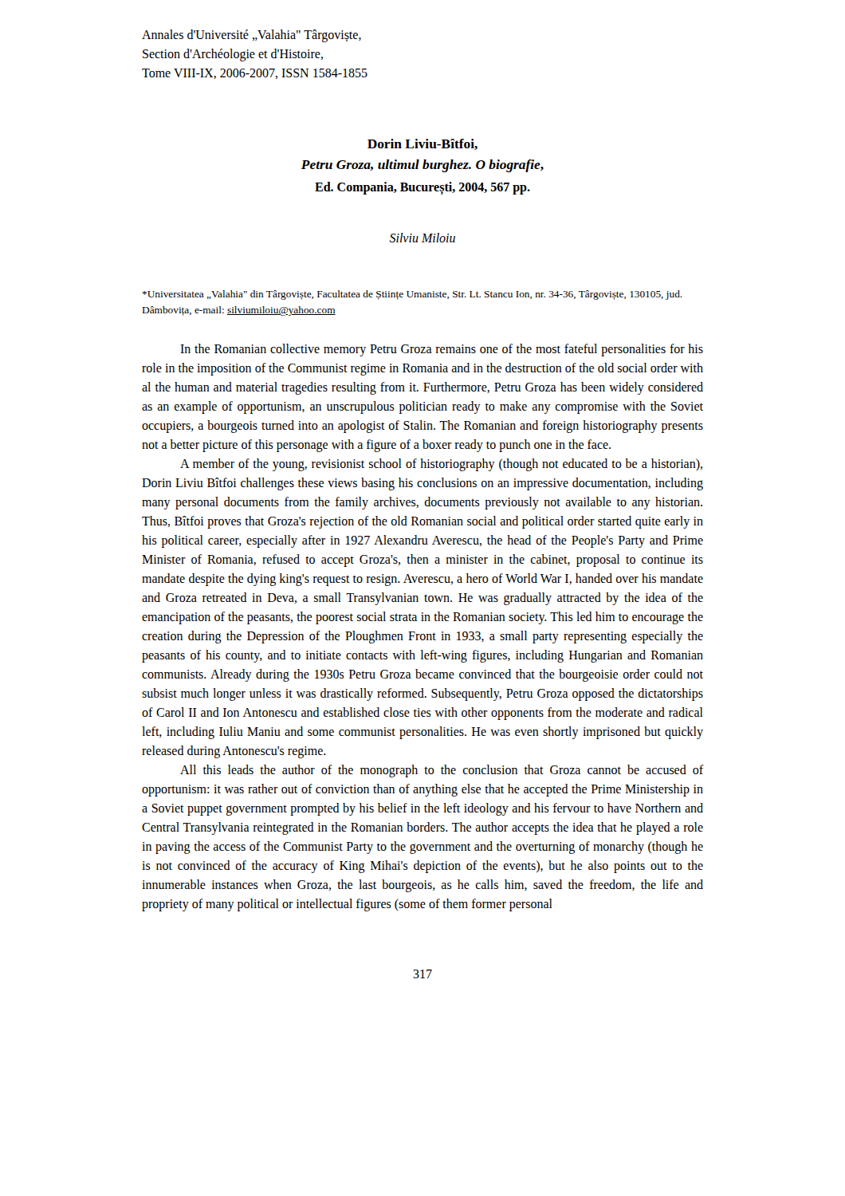Annales d'Université „Valahia" Târgoviște,
Section d'Archéologie et d'Histoire,
Tome VIII-IX, 2006-2007, ISSN 1584-1855
Dorin Liviu-Bîtfoi,
Petru Groza, ultimul burghez. O biografie,
Ed. Compania, București, 2004, 567 pp.
Silviu Miloiu
*Universitatea „Valahia" din Târgoviște, Facultatea de Științe Umaniste, Str. Lt. Stancu Ion, nr. 34-36, Târgoviște, 130105, jud. Dâmbovița, e-mail: silviumiloiu@yahoo.com
In the Romanian collective memory Petru Groza remains one of the most fateful personalities for his role in the imposition of the Communist regime in Romania and in the destruction of the old social order with al the human and material tragedies resulting from it. Furthermore, Petru Groza has been widely considered as an example of opportunism, an unscrupulous politician ready to make any compromise with the Soviet occupiers, a bourgeois turned into an apologist of Stalin. The Romanian and foreign historiography presents not a better picture of this personage with a figure of a boxer ready to punch one in the face.
A member of the young, revisionist school of historiography (though not educated to be a historian), Dorin Liviu Bîtfoi challenges these views basing his conclusions on an impressive documentation, including many personal documents from the family archives, documents previously not available to any historian. Thus, Bîtfoi proves that Groza's rejection of the old Romanian social and political order started quite early in his political career, especially after in 1927 Alexandru Averescu, the head of the People's Party and Prime Minister of Romania, refused to accept Groza's, then a minister in the cabinet, proposal to continue its mandate despite the dying king's request to resign. Averescu, a hero of World War I, handed over his mandate and Groza retreated in Deva, a small Transylvanian town. He was gradually attracted by the idea of the emancipation of the peasants, the poorest social strata in the Romanian society. This led him to encourage the creation during the Depression of the Ploughmen Front in 1933, a small party representing especially the peasants of his county, and to initiate contacts with left-wing figures, including Hungarian and Romanian communists. Already during the 1930s Petru Groza became convinced that the bourgeoisie order could not subsist much longer unless it was drastically reformed. Subsequently, Petru Groza opposed the dictatorships of Carol II and Ion Antonescu and established close ties with other opponents from the moderate and radical left, including Iuliu Maniu and some communist personalities. He was even shortly imprisoned but quickly released during Antonescu's regime.
All this leads the author of the monograph to the conclusion that Groza cannot be accused of opportunism: it was rather out of conviction than of anything else that he accepted the Prime Ministership in a Soviet puppet government prompted by his belief in the left ideology and his fervour to have Northern and Central Transylvania reintegrated in the Romanian borders. The author accepts the idea that he played a role in paving the access of the Communist Party to the government and the overturning of monarchy (though he is not convinced of the accuracy of King Mihai's depiction of the events), but he also points out to the innumerable instances when Groza, the last bourgeois, as he calls him, saved the freedom, the life and propriety of many political or intellectual figures (some of them former personal
317